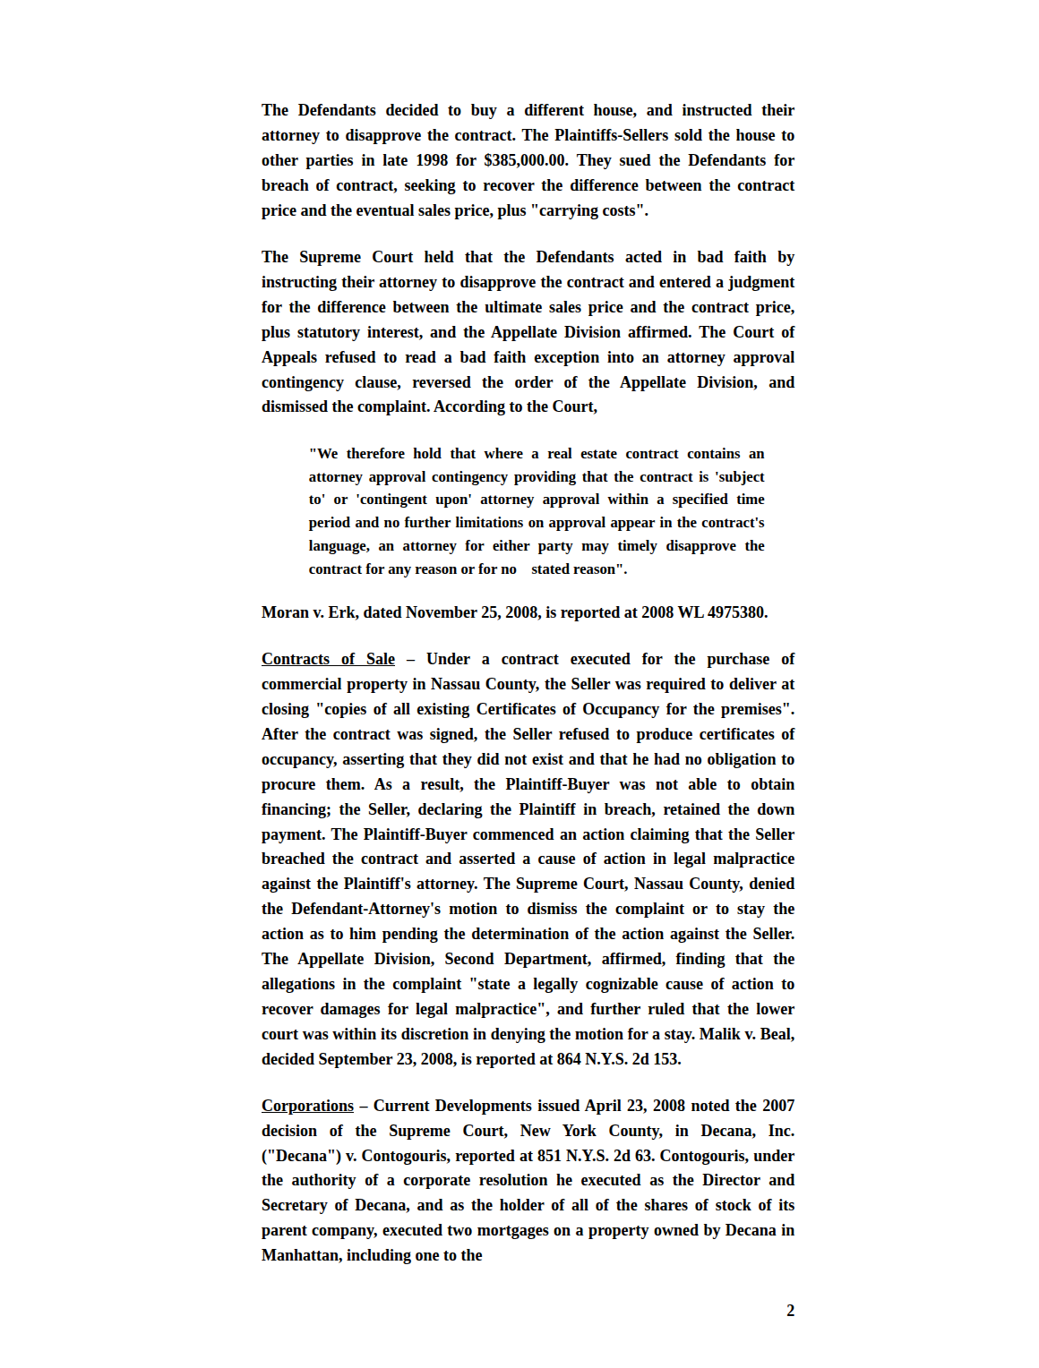The Defendants decided to buy a different house, and instructed their attorney to disapprove the contract. The Plaintiffs-Sellers sold the house to other parties in late 1998 for $385,000.00. They sued the Defendants for breach of contract, seeking to recover the difference between the contract price and the eventual sales price, plus "carrying costs".
The Supreme Court held that the Defendants acted in bad faith by instructing their attorney to disapprove the contract and entered a judgment for the difference between the ultimate sales price and the contract price, plus statutory interest, and the Appellate Division affirmed. The Court of Appeals refused to read a bad faith exception into an attorney approval contingency clause, reversed the order of the Appellate Division, and dismissed the complaint. According to the Court,
"We therefore hold that where a real estate contract contains an attorney approval contingency providing that the contract is 'subject to' or 'contingent upon' attorney approval within a specified time period and no further limitations on approval appear in the contract's language, an attorney for either party may timely disapprove the contract for any reason or for no stated reason".
Moran v. Erk, dated November 25, 2008, is reported at 2008 WL 4975380.
Contracts of Sale – Under a contract executed for the purchase of commercial property in Nassau County, the Seller was required to deliver at closing "copies of all existing Certificates of Occupancy for the premises". After the contract was signed, the Seller refused to produce certificates of occupancy, asserting that they did not exist and that he had no obligation to procure them. As a result, the Plaintiff-Buyer was not able to obtain financing; the Seller, declaring the Plaintiff in breach, retained the down payment. The Plaintiff-Buyer commenced an action claiming that the Seller breached the contract and asserted a cause of action in legal malpractice against the Plaintiff's attorney. The Supreme Court, Nassau County, denied the Defendant-Attorney's motion to dismiss the complaint or to stay the action as to him pending the determination of the action against the Seller. The Appellate Division, Second Department, affirmed, finding that the allegations in the complaint "state a legally cognizable cause of action to recover damages for legal malpractice", and further ruled that the lower court was within its discretion in denying the motion for a stay. Malik v. Beal, decided September 23, 2008, is reported at 864 N.Y.S. 2d 153.
Corporations – Current Developments issued April 23, 2008 noted the 2007 decision of the Supreme Court, New York County, in Decana, Inc. ("Decana") v. Contogouris, reported at 851 N.Y.S. 2d 63. Contogouris, under the authority of a corporate resolution he executed as the Director and Secretary of Decana, and as the holder of all of the shares of stock of its parent company, executed two mortgages on a property owned by Decana in Manhattan, including one to the
2